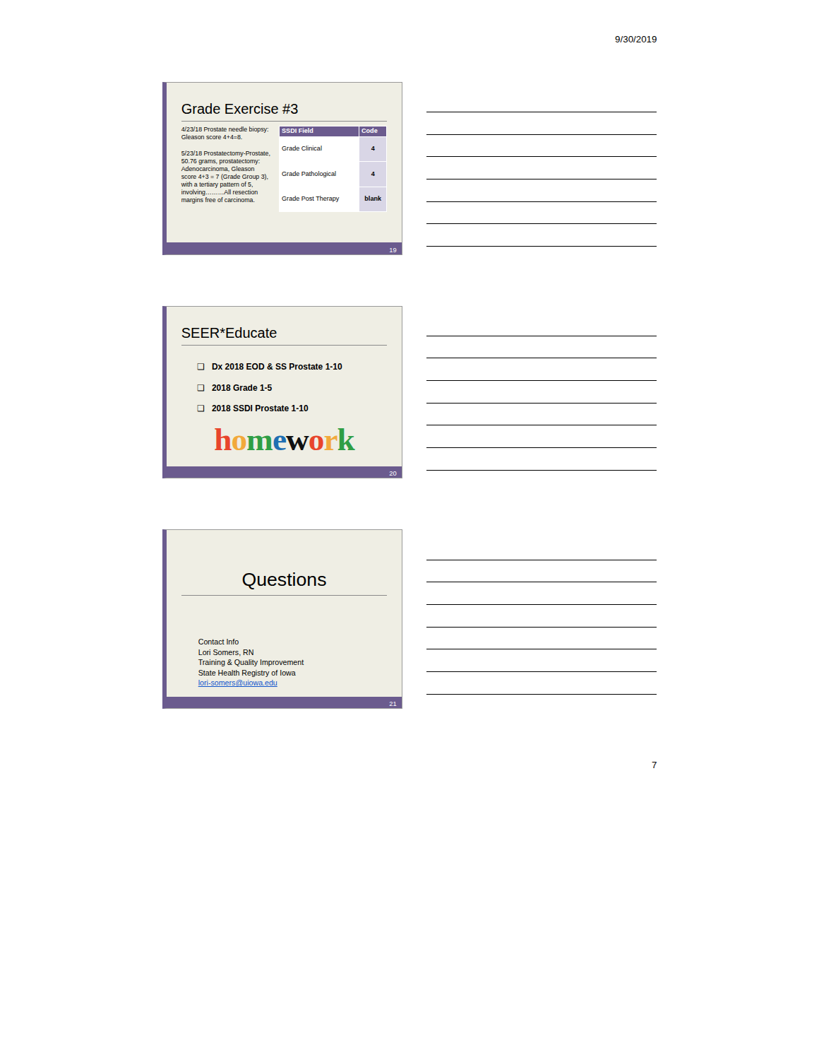9/30/2019
Grade Exercise #3
4/23/18 Prostate needle biopsy: Gleason score 4+4=8.
5/23/18 Prostatectomy-Prostate, 50.76 grams, prostatectomy: Adenocarcinoma, Gleason score 4+3 = 7 (Grade Group 3), with a tertiary pattern of 5, involving………All resection margins free of carcinoma.
| SSDI Field | Code |
| --- | --- |
| Grade Clinical | 4 |
| Grade Pathological | 4 |
| Grade Post Therapy | blank |
19
SEER*Educate
Dx 2018 EOD & SS Prostate 1-10
2018 Grade 1-5
2018 SSDI Prostate 1-10
homework
20
Questions
Contact Info
Lori Somers, RN
Training & Quality Improvement
State Health Registry of Iowa
lori-somers@uiowa.edu
21
7